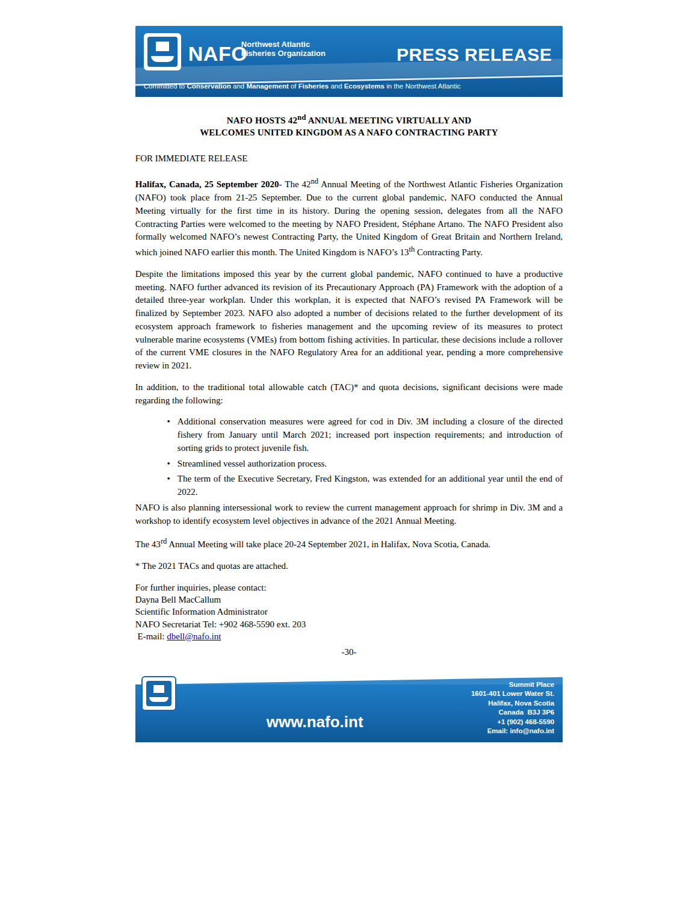NAFO
Northwest Atlantic
Fisheries Organization
PRESS RELEASE
Committed to Conservation and Management of Fisheries and Ecosystems in the Northwest Atlantic
NAFO HOSTS 42nd ANNUAL MEETING VIRTUALLY AND WELCOMES UNITED KINGDOM AS A NAFO CONTRACTING PARTY
FOR IMMEDIATE RELEASE
Halifax, Canada, 25 September 2020- The 42nd Annual Meeting of the Northwest Atlantic Fisheries Organization (NAFO) took place from 21-25 September. Due to the current global pandemic, NAFO conducted the Annual Meeting virtually for the first time in its history. During the opening session, delegates from all the NAFO Contracting Parties were welcomed to the meeting by NAFO President, Stéphane Artano. The NAFO President also formally welcomed NAFO’s newest Contracting Party, the United Kingdom of Great Britain and Northern Ireland, which joined NAFO earlier this month. The United Kingdom is NAFO’s 13th Contracting Party.
Despite the limitations imposed this year by the current global pandemic, NAFO continued to have a productive meeting. NAFO further advanced its revision of its Precautionary Approach (PA) Framework with the adoption of a detailed three-year workplan. Under this workplan, it is expected that NAFO’s revised PA Framework will be finalized by September 2023. NAFO also adopted a number of decisions related to the further development of its ecosystem approach framework to fisheries management and the upcoming review of its measures to protect vulnerable marine ecosystems (VMEs) from bottom fishing activities. In particular, these decisions include a rollover of the current VME closures in the NAFO Regulatory Area for an additional year, pending a more comprehensive review in 2021.
In addition, to the traditional total allowable catch (TAC)* and quota decisions, significant decisions were made regarding the following:
Additional conservation measures were agreed for cod in Div. 3M including a closure of the directed fishery from January until March 2021; increased port inspection requirements; and introduction of sorting grids to protect juvenile fish.
Streamlined vessel authorization process.
The term of the Executive Secretary, Fred Kingston, was extended for an additional year until the end of 2022.
NAFO is also planning intersessional work to review the current management approach for shrimp in Div. 3M and a workshop to identify ecosystem level objectives in advance of the 2021 Annual Meeting.
The 43rd Annual Meeting will take place 20-24 September 2021, in Halifax, Nova Scotia, Canada.
* The 2021 TACs and quotas are attached.
For further inquiries, please contact:
Dayna Bell MacCallum
Scientific Information Administrator
NAFO Secretariat Tel: +902 468-5590 ext. 203
E-mail: dbell@nafo.int
-30-
www.nafo.int
Summit Place
1601-401 Lower Water St.
Halifax, Nova Scotia
Canada B3J 3P6
+1 (902) 468-5590
Email: info@nafo.int